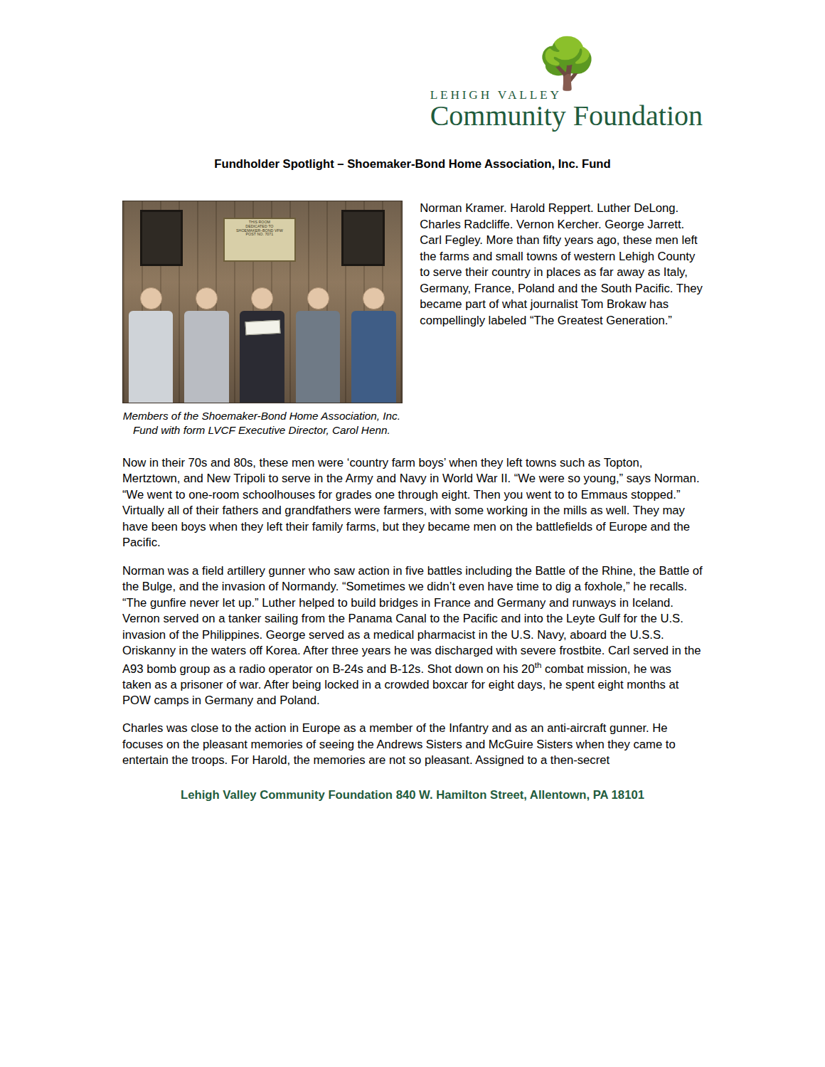🌳
Lehigh Valley
Community Foundation
Fundholder Spotlight – Shoemaker-Bond Home Association, Inc. Fund
THIS ROOM
DEDICATED TO
SHOEMAKER–BOND VFW
POST NO. 7071
Members of the Shoemaker-Bond Home Association, Inc. Fund with form LVCF Executive Director, Carol Henn.
Norman Kramer. Harold Reppert. Luther DeLong. Charles Radcliffe. Vernon Kercher. George Jarrett. Carl Fegley. More than fifty years ago, these men left the farms and small towns of western Lehigh County to serve their country in places as far away as Italy, Germany, France, Poland and the South Pacific. They became part of what journalist Tom Brokaw has compellingly labeled “The Greatest Generation.”
Now in their 70s and 80s, these men were ‘country farm boys’ when they left towns such as Topton, Mertztown, and New Tripoli to serve in the Army and Navy in World War II. “We were so young,” says Norman. “We went to one-room schoolhouses for grades one through eight. Then you went to to Emmaus stopped.” Virtually all of their fathers and grandfathers were farmers, with some working in the mills as well. They may have been boys when they left their family farms, but they became men on the battlefields of Europe and the Pacific.
Norman was a field artillery gunner who saw action in five battles including the Battle of the Rhine, the Battle of the Bulge, and the invasion of Normandy. “Sometimes we didn’t even have time to dig a foxhole,” he recalls. “The gunfire never let up.” Luther helped to build bridges in France and Germany and runways in Iceland. Vernon served on a tanker sailing from the Panama Canal to the Pacific and into the Leyte Gulf for the U.S. invasion of the Philippines. George served as a medical pharmacist in the U.S. Navy, aboard the U.S.S. Oriskanny in the waters off Korea. After three years he was discharged with severe frostbite. Carl served in the A93 bomb group as a radio operator on B-24s and B-12s. Shot down on his 20th combat mission, he was taken as a prisoner of war. After being locked in a crowded boxcar for eight days, he spent eight months at POW camps in Germany and Poland.
Charles was close to the action in Europe as a member of the Infantry and as an anti-aircraft gunner. He focuses on the pleasant memories of seeing the Andrews Sisters and McGuire Sisters when they came to entertain the troops. For Harold, the memories are not so pleasant. Assigned to a then-secret
Lehigh Valley Community Foundation 840 W. Hamilton Street, Allentown, PA 18101